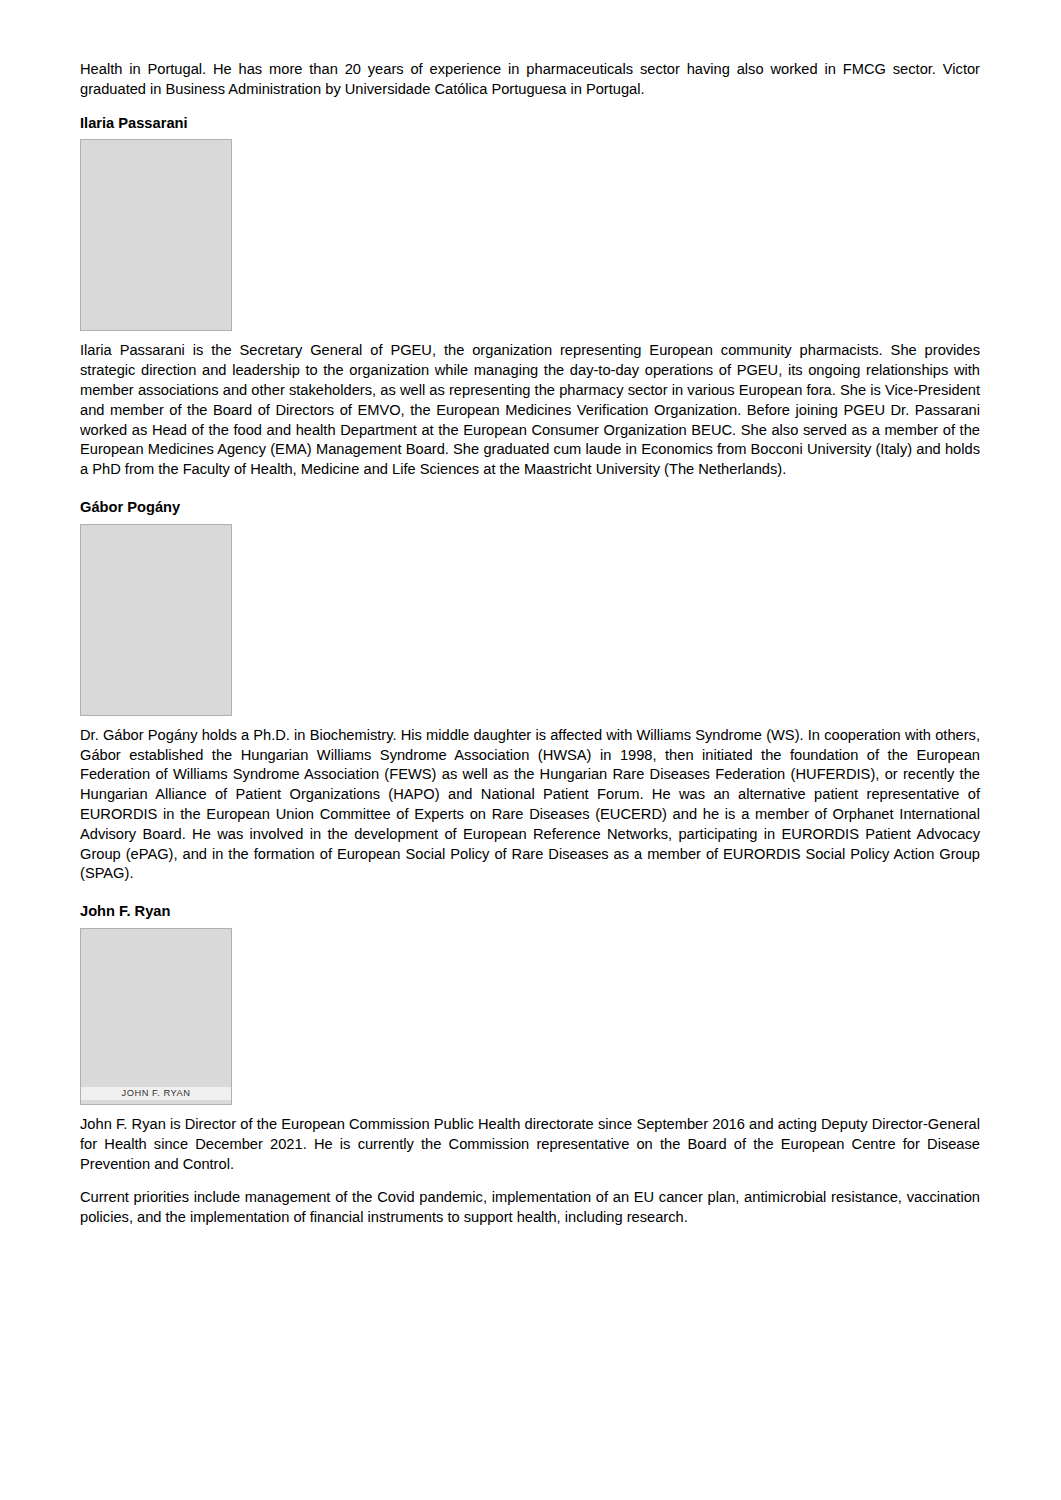Health in Portugal. He has more than 20 years of experience in pharmaceuticals sector having also worked in FMCG sector. Victor graduated in Business Administration by Universidade Católica Portuguesa in Portugal.
Ilaria Passarani
Ilaria Passarani is the Secretary General of PGEU, the organization representing European community pharmacists. She provides strategic direction and leadership to the organization while managing the day-to-day operations of PGEU, its ongoing relationships with member associations and other stakeholders, as well as representing the pharmacy sector in various European fora. She is Vice-President and member of the Board of Directors of EMVO, the European Medicines Verification Organization. Before joining PGEU Dr. Passarani worked as Head of the food and health Department at the European Consumer Organization BEUC. She also served as a member of the European Medicines Agency (EMA) Management Board. She graduated cum laude in Economics from Bocconi University (Italy) and holds a PhD from the Faculty of Health, Medicine and Life Sciences at the Maastricht University (The Netherlands).
Gábor Pogány
Dr. Gábor Pogány holds a Ph.D. in Biochemistry. His middle daughter is affected with Williams Syndrome (WS). In cooperation with others, Gábor established the Hungarian Williams Syndrome Association (HWSA) in 1998, then initiated the foundation of the European Federation of Williams Syndrome Association (FEWS) as well as the Hungarian Rare Diseases Federation (HUFERDIS), or recently the Hungarian Alliance of Patient Organizations (HAPO) and National Patient Forum. He was an alternative patient representative of EURORDIS in the European Union Committee of Experts on Rare Diseases (EUCERD) and he is a member of Orphanet International Advisory Board. He was involved in the development of European Reference Networks, participating in EURORDIS Patient Advocacy Group (ePAG), and in the formation of European Social Policy of Rare Diseases as a member of EURORDIS Social Policy Action Group (SPAG).
John F. Ryan
JOHN F. RYAN
John F. Ryan is Director of the European Commission Public Health directorate since September 2016 and acting Deputy Director-General for Health since December 2021. He is currently the Commission representative on the Board of the European Centre for Disease Prevention and Control.
Current priorities include management of the Covid pandemic, implementation of an EU cancer plan, antimicrobial resistance, vaccination policies, and the implementation of financial instruments to support health, including research.